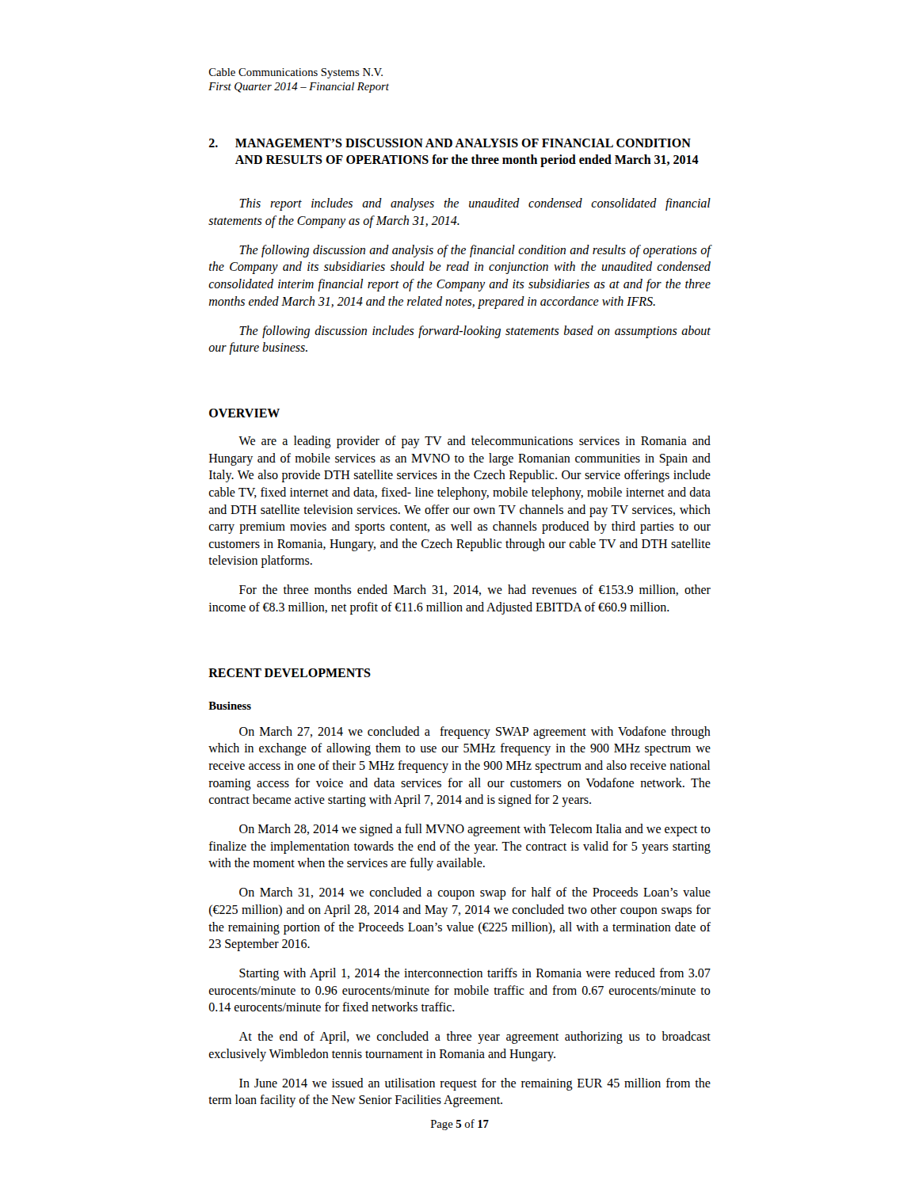Cable Communications Systems N.V.
First Quarter 2014 – Financial Report
2. MANAGEMENT’S DISCUSSION AND ANALYSIS OF FINANCIAL CONDITION AND RESULTS OF OPERATIONS for the three month period ended March 31, 2014
This report includes and analyses the unaudited condensed consolidated financial statements of the Company as of March 31, 2014.
The following discussion and analysis of the financial condition and results of operations of the Company and its subsidiaries should be read in conjunction with the unaudited condensed consolidated interim financial report of the Company and its subsidiaries as at and for the three months ended March 31, 2014 and the related notes, prepared in accordance with IFRS.
The following discussion includes forward-looking statements based on assumptions about our future business.
OVERVIEW
We are a leading provider of pay TV and telecommunications services in Romania and Hungary and of mobile services as an MVNO to the large Romanian communities in Spain and Italy. We also provide DTH satellite services in the Czech Republic. Our service offerings include cable TV, fixed internet and data, fixed- line telephony, mobile telephony, mobile internet and data and DTH satellite television services. We offer our own TV channels and pay TV services, which carry premium movies and sports content, as well as channels produced by third parties to our customers in Romania, Hungary, and the Czech Republic through our cable TV and DTH satellite television platforms.
For the three months ended March 31, 2014, we had revenues of €153.9 million, other income of €8.3 million, net profit of €11.6 million and Adjusted EBITDA of €60.9 million.
RECENT DEVELOPMENTS
Business
On March 27, 2014 we concluded a frequency SWAP agreement with Vodafone through which in exchange of allowing them to use our 5MHz frequency in the 900 MHz spectrum we receive access in one of their 5 MHz frequency in the 900 MHz spectrum and also receive national roaming access for voice and data services for all our customers on Vodafone network. The contract became active starting with April 7, 2014 and is signed for 2 years.
On March 28, 2014 we signed a full MVNO agreement with Telecom Italia and we expect to finalize the implementation towards the end of the year. The contract is valid for 5 years starting with the moment when the services are fully available.
On March 31, 2014 we concluded a coupon swap for half of the Proceeds Loan’s value (€225 million) and on April 28, 2014 and May 7, 2014 we concluded two other coupon swaps for the remaining portion of the Proceeds Loan’s value (€225 million), all with a termination date of 23 September 2016.
Starting with April 1, 2014 the interconnection tariffs in Romania were reduced from 3.07 eurocents/minute to 0.96 eurocents/minute for mobile traffic and from 0.67 eurocents/minute to 0.14 eurocents/minute for fixed networks traffic.
At the end of April, we concluded a three year agreement authorizing us to broadcast exclusively Wimbledon tennis tournament in Romania and Hungary.
In June 2014 we issued an utilisation request for the remaining EUR 45 million from the term loan facility of the New Senior Facilities Agreement.
Page 5 of 17